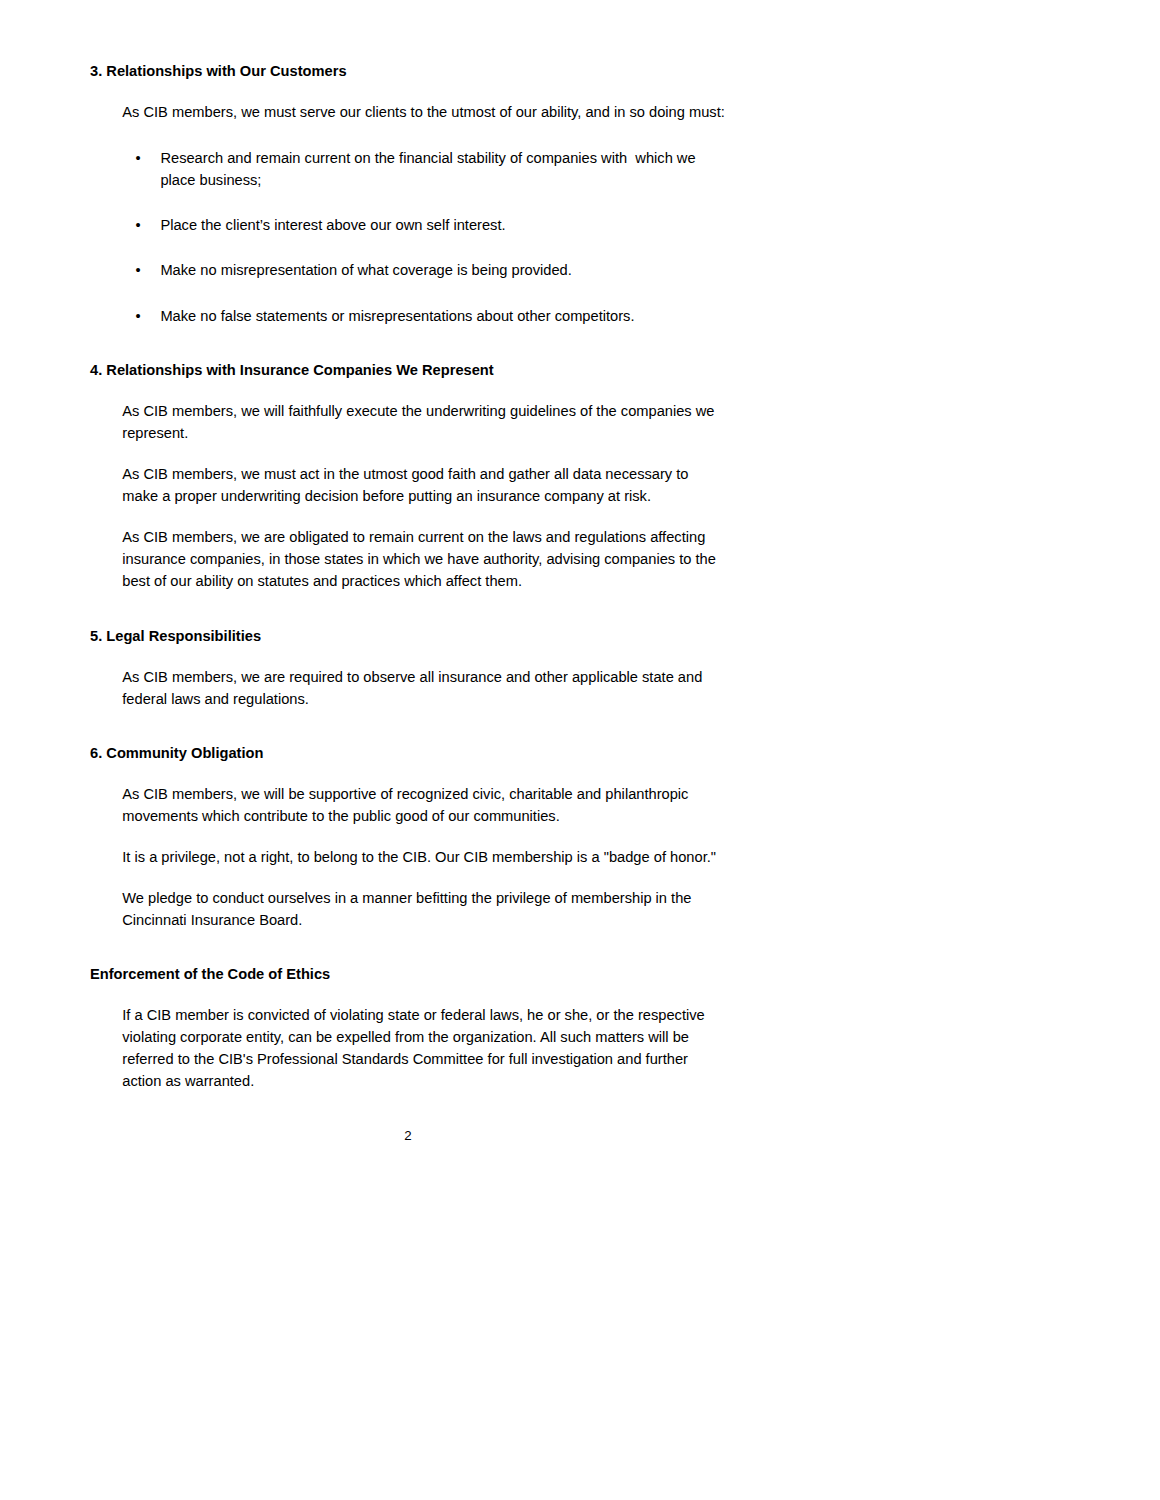3. Relationships with Our Customers
As CIB members, we must serve our clients to the utmost of our ability, and in so doing must:
Research and remain current on the financial stability of companies with which we place business;
Place the client’s interest above our own self interest.
Make no misrepresentation of what coverage is being provided.
Make no false statements or misrepresentations about other competitors.
4. Relationships with Insurance Companies We Represent
As CIB members, we will faithfully execute the underwriting guidelines of the companies we represent.
As CIB members, we must act in the utmost good faith and gather all data necessary to make a proper underwriting decision before putting an insurance company at risk.
As CIB members, we are obligated to remain current on the laws and regulations affecting insurance companies, in those states in which we have authority, advising companies to the best of our ability on statutes and practices which affect them.
5. Legal Responsibilities
As CIB members, we are required to observe all insurance and other applicable state and federal laws and regulations.
6. Community Obligation
As CIB members, we will be supportive of recognized civic, charitable and philanthropic movements which contribute to the public good of our communities.
It is a privilege, not a right, to belong to the CIB. Our CIB membership is a "badge of honor."
We pledge to conduct ourselves in a manner befitting the privilege of membership in the Cincinnati Insurance Board.
Enforcement of the Code of Ethics
If a CIB member is convicted of violating state or federal laws, he or she, or the respective violating corporate entity, can be expelled from the organization. All such matters will be referred to the CIB's Professional Standards Committee for full investigation and further action as warranted.
2